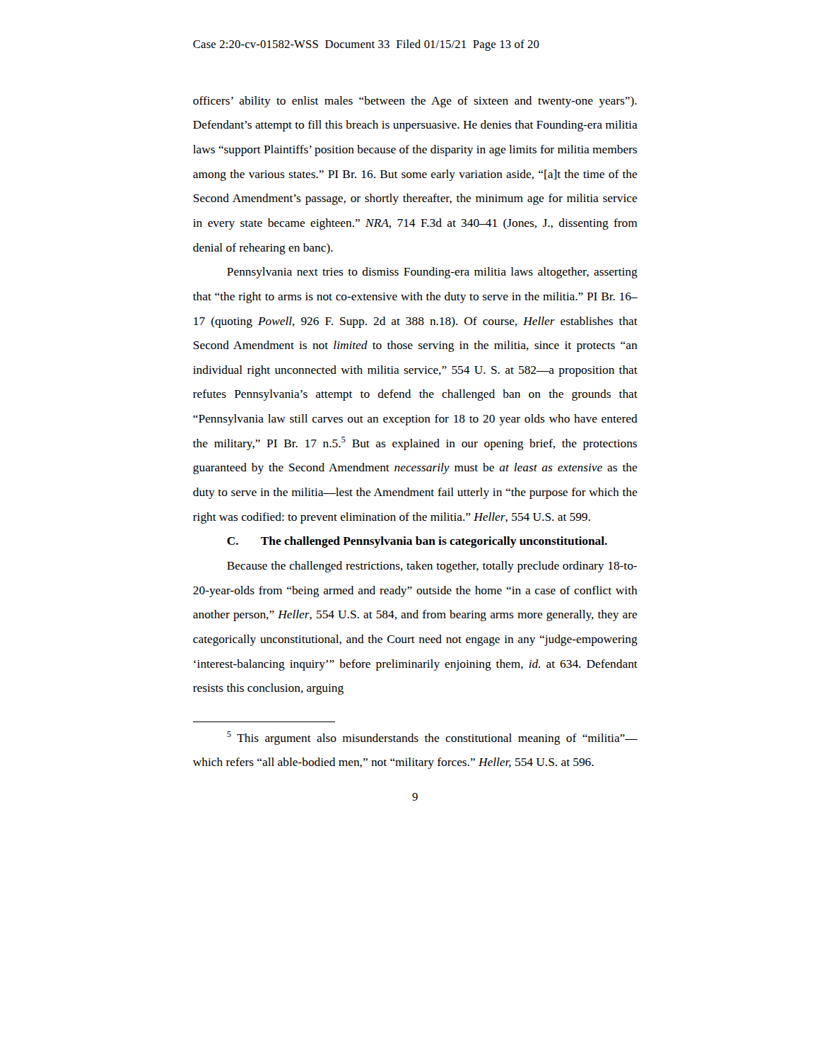Case 2:20-cv-01582-WSS Document 33 Filed 01/15/21 Page 13 of 20
officers’ ability to enlist males “between the Age of sixteen and twenty-one years”). Defendant’s attempt to fill this breach is unpersuasive. He denies that Founding-era militia laws “support Plaintiffs’ position because of the disparity in age limits for militia members among the various states.” PI Br. 16. But some early variation aside, “[a]t the time of the Second Amendment’s passage, or shortly thereafter, the minimum age for militia service in every state became eighteen.” NRA, 714 F.3d at 340–41 (Jones, J., dissenting from denial of rehearing en banc).
Pennsylvania next tries to dismiss Founding-era militia laws altogether, asserting that “the right to arms is not co-extensive with the duty to serve in the militia.” PI Br. 16–17 (quoting Powell, 926 F. Supp. 2d at 388 n.18). Of course, Heller establishes that Second Amendment is not limited to those serving in the militia, since it protects “an individual right unconnected with militia service,” 554 U. S. at 582—a proposition that refutes Pennsylvania’s attempt to defend the challenged ban on the grounds that “Pennsylvania law still carves out an exception for 18 to 20 year olds who have entered the military,” PI Br. 17 n.5.5 But as explained in our opening brief, the protections guaranteed by the Second Amendment necessarily must be at least as extensive as the duty to serve in the militia—lest the Amendment fail utterly in “the purpose for which the right was codified: to prevent elimination of the militia.” Heller, 554 U.S. at 599.
C. The challenged Pennsylvania ban is categorically unconstitutional.
Because the challenged restrictions, taken together, totally preclude ordinary 18-to-20-year-olds from “being armed and ready” outside the home “in a case of conflict with another person,” Heller, 554 U.S. at 584, and from bearing arms more generally, they are categorically unconstitutional, and the Court need not engage in any “judge-empowering ‘interest-balancing inquiry’” before preliminarily enjoining them, id. at 634. Defendant resists this conclusion, arguing
5 This argument also misunderstands the constitutional meaning of “militia”—which refers “all able-bodied men,” not “military forces.” Heller, 554 U.S. at 596.
9